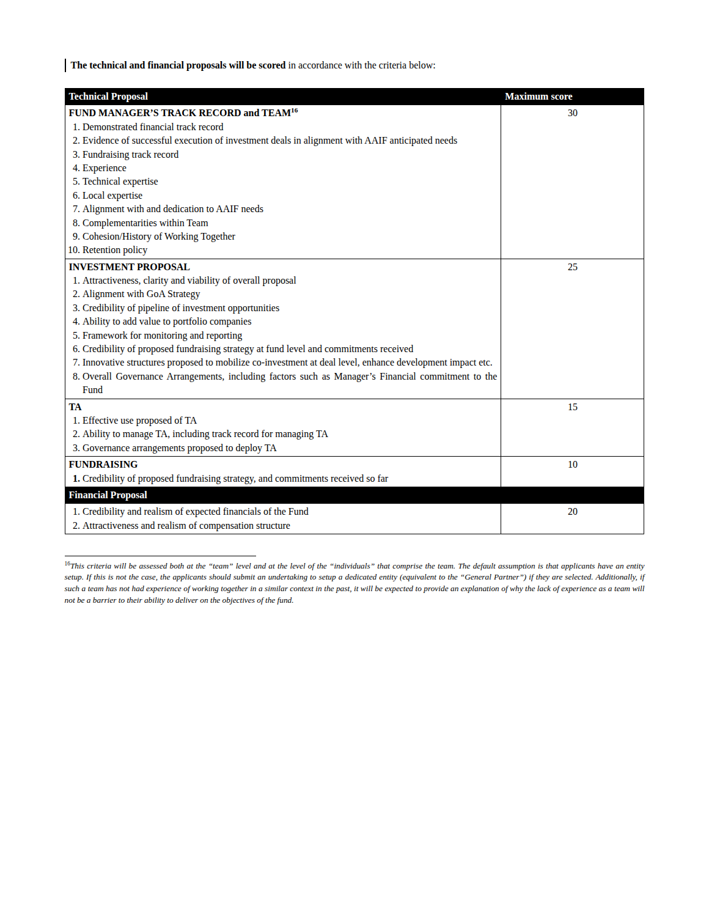The technical and financial proposals will be scored in accordance with the criteria below:
| Technical Proposal | Maximum score |
| --- | --- |
| FUND MANAGER’S TRACK RECORD and TEAM 16 Demonstrated financial track record Evidence of successful execution of investment deals in alignment with AAIF anticipated needs Fundraising track record Experience Technical expertise Local expertise Alignment with and dedication to AAIF needs Complementarities within Team Cohesion/History of Working Together Retention policy | 30 |
| INVESTMENT PROPOSAL Attractiveness, clarity and viability of overall proposal Alignment with GoA Strategy Credibility of pipeline of investment opportunities Ability to add value to portfolio companies Framework for monitoring and reporting Credibility of proposed fundraising strategy at fund level and commitments received Innovative structures proposed to mobilize co-investment at deal level, enhance development impact etc. Overall Governance Arrangements, including factors such as Manager’s Financial commitment to the Fund | 25 |
| TA Effective use proposed of TA Ability to manage TA, including track record for managing TA Governance arrangements proposed to deploy TA | 15 |
| FUNDRAISING Credibility of proposed fundraising strategy, and commitments received so far | 10 |
| Financial Proposal | |
| Credibility and realism of expected financials of the Fund Attractiveness and realism of compensation structure | 20 |
16This criteria will be assessed both at the “team” level and at the level of the “individuals” that comprise the team. The default assumption is that applicants have an entity setup. If this is not the case, the applicants should submit an undertaking to setup a dedicated entity (equivalent to the “General Partner”) if they are selected. Additionally, if such a team has not had experience of working together in a similar context in the past, it will be expected to provide an explanation of why the lack of experience as a team will not be a barrier to their ability to deliver on the objectives of the fund.